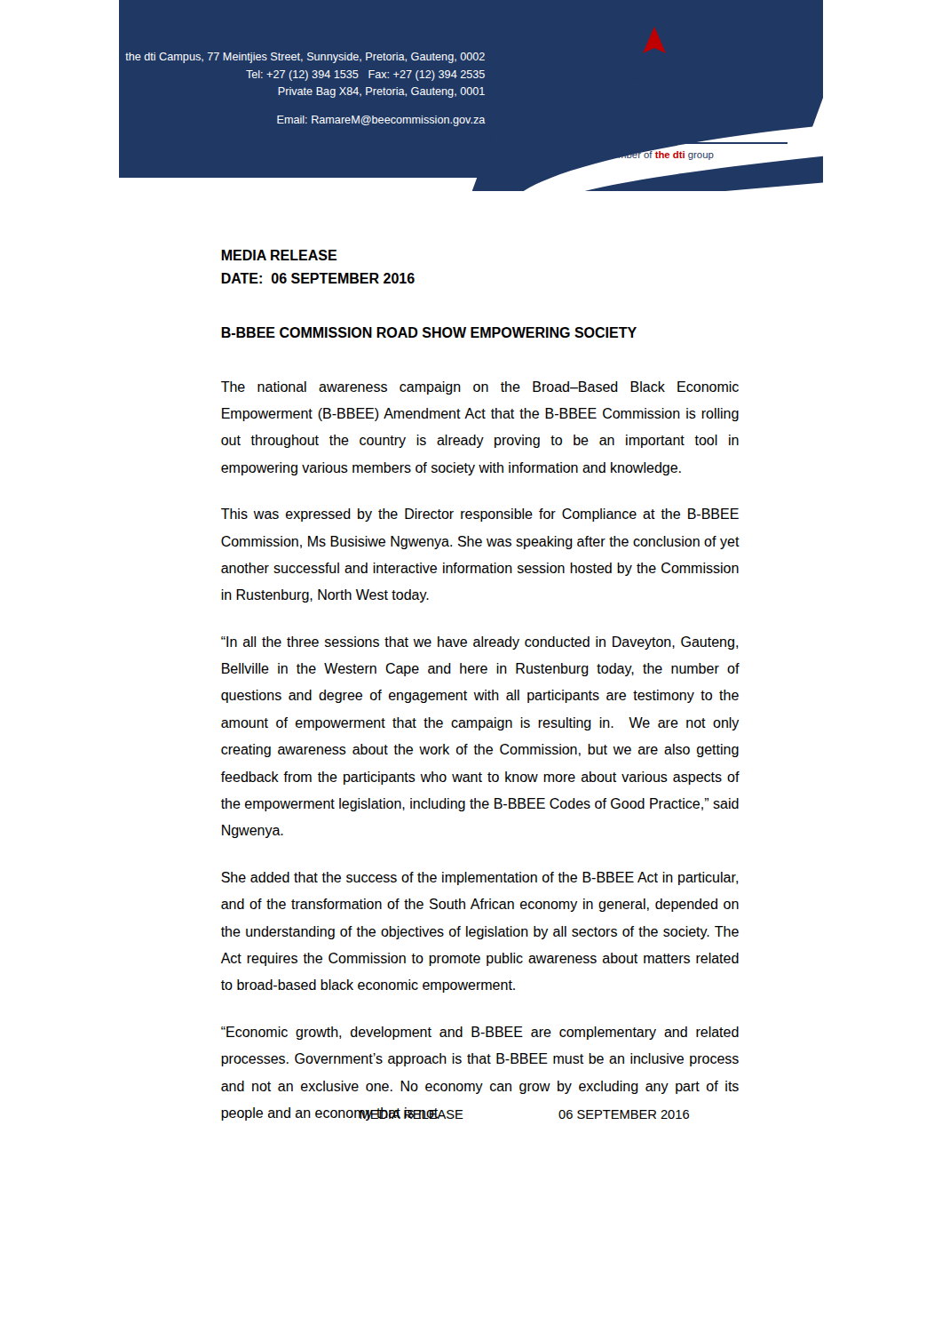the dti Campus, 77 Meintjies Street, Sunnyside, Pretoria, Gauteng, 0002
Tel: +27 (12) 394 1535 Fax: +27 (12) 394 2535
Private Bag X84, Pretoria, Gauteng, 0001 Email: RamareM@beecommission.gov.za
B-BBEE
COMMISSION
a member of the dti group
MEDIA RELEASE
DATE: 06 SEPTEMBER 2016
B-BBEE COMMISSION ROAD SHOW EMPOWERING SOCIETY
The national awareness campaign on the Broad–Based Black Economic Empowerment (B-BBEE) Amendment Act that the B-BBEE Commission is rolling out throughout the country is already proving to be an important tool in empowering various members of society with information and knowledge.
This was expressed by the Director responsible for Compliance at the B-BBEE Commission, Ms Busisiwe Ngwenya. She was speaking after the conclusion of yet another successful and interactive information session hosted by the Commission in Rustenburg, North West today.
“In all the three sessions that we have already conducted in Daveyton, Gauteng, Bellville in the Western Cape and here in Rustenburg today, the number of questions and degree of engagement with all participants are testimony to the amount of empowerment that the campaign is resulting in. We are not only creating awareness about the work of the Commission, but we are also getting feedback from the participants who want to know more about various aspects of the empowerment legislation, including the B-BBEE Codes of Good Practice,” said Ngwenya.
She added that the success of the implementation of the B-BBEE Act in particular, and of the transformation of the South African economy in general, depended on the understanding of the objectives of legislation by all sectors of the society. The Act requires the Commission to promote public awareness about matters related to broad-based black economic empowerment.
“Economic growth, development and B-BBEE are complementary and related processes. Government’s approach is that B-BBEE must be an inclusive process and not an exclusive one. No economy can grow by excluding any part of its people and an economy that is not
MEDIA RELEASE 06 SEPTEMBER 2016